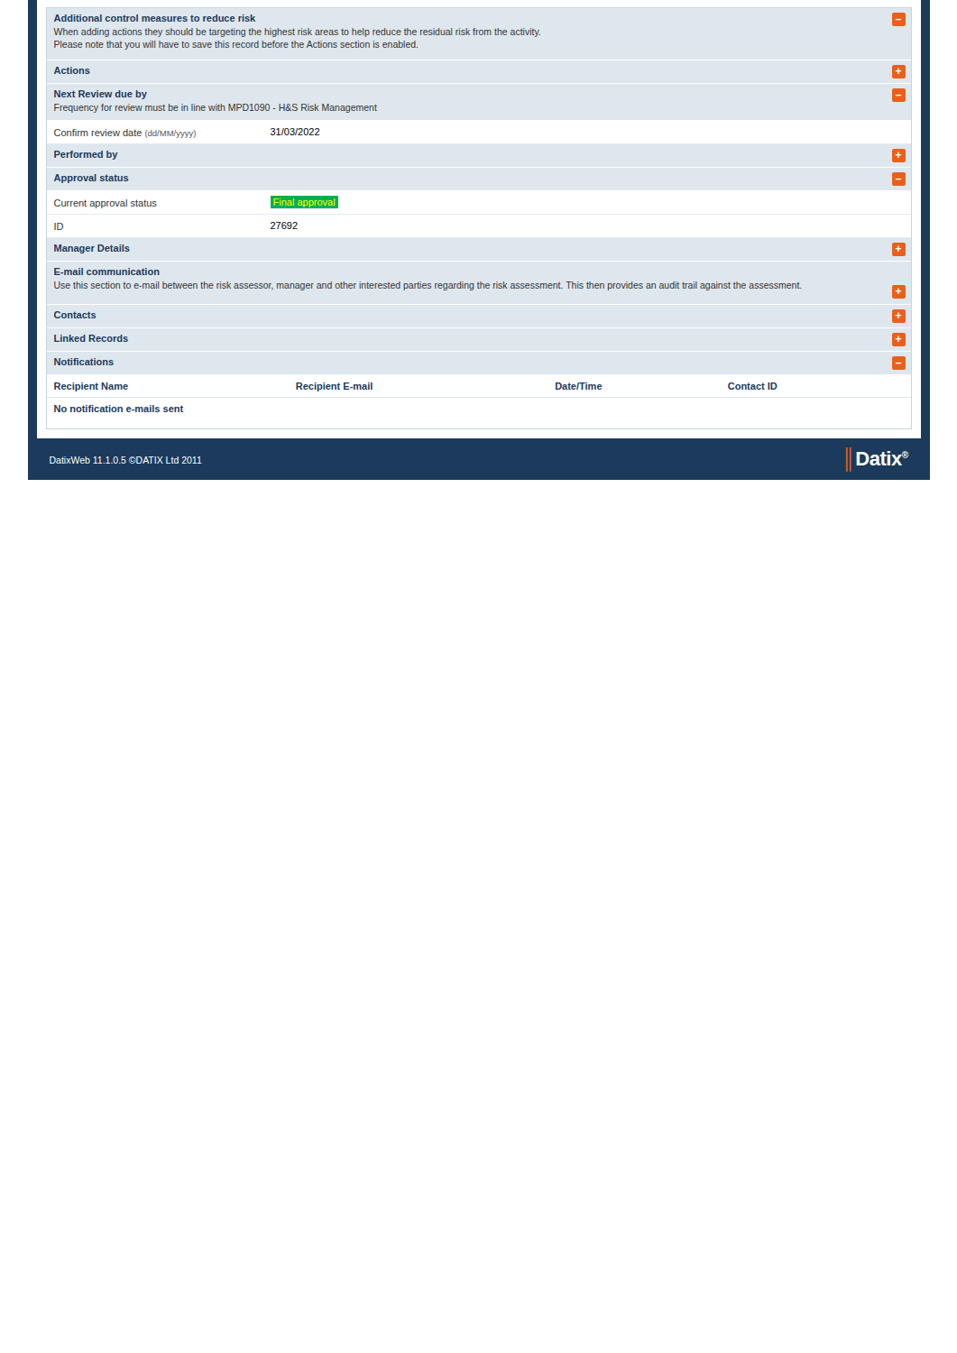Additional control measures to reduce risk When adding actions they should be targeting the highest risk areas to help reduce the residual risk from the activity.
Please note that you will have to save this record before the Actions section is enabled. –
Actions +
Next Review due by Frequency for review must be in line with MPD1090 - H&S Risk Management –
Confirm review date (dd/MM/yyyy)
31/03/2022
Performed by +
Approval status –
Current approval status
Final approval
ID
27692
Manager Details +
E-mail communication Use this section to e-mail between the risk assessor, manager and other interested parties regarding the risk assessment. This then provides an audit trail against the assessment. +
Contacts +
Linked Records +
Notifications –
| Recipient Name | Recipient E-mail | Date/Time | Contact ID |
| --- | --- | --- | --- |
| No notification e-mails sent |
DatixWeb 11.1.0.5 ©DATIX Ltd 2011
║Datix®